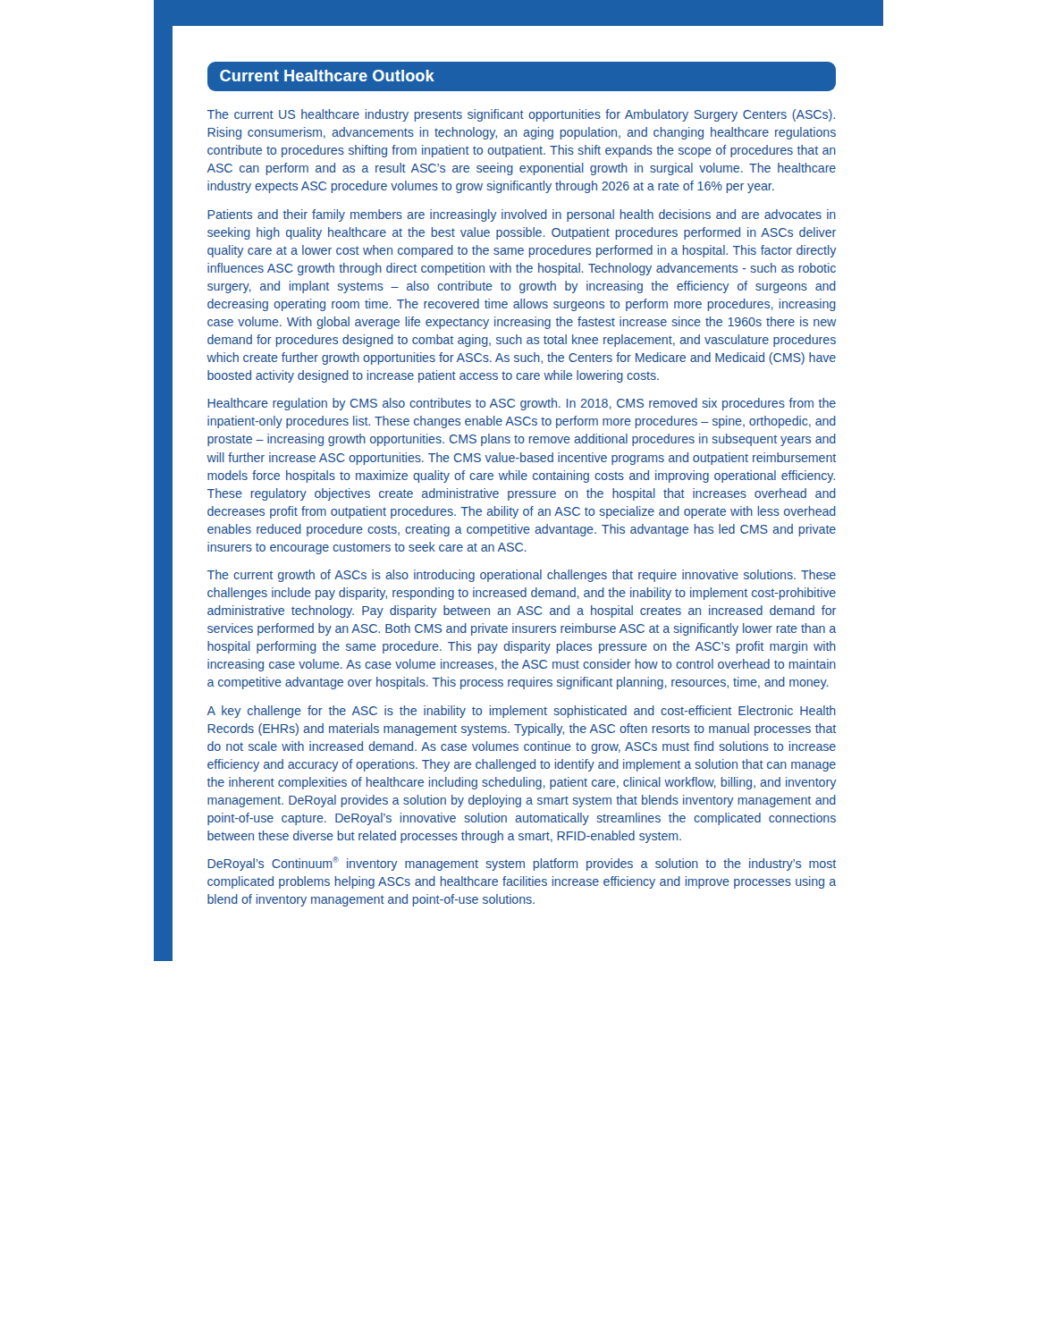Current Healthcare Outlook
The current US healthcare industry presents significant opportunities for Ambulatory Surgery Centers (ASCs). Rising consumerism, advancements in technology, an aging population, and changing healthcare regulations contribute to procedures shifting from inpatient to outpatient. This shift expands the scope of procedures that an ASC can perform and as a result ASC’s are seeing exponential growth in surgical volume. The healthcare industry expects ASC procedure volumes to grow significantly through 2026 at a rate of 16% per year.
Patients and their family members are increasingly involved in personal health decisions and are advocates in seeking high quality healthcare at the best value possible. Outpatient procedures performed in ASCs deliver quality care at a lower cost when compared to the same procedures performed in a hospital. This factor directly influences ASC growth through direct competition with the hospital. Technology advancements - such as robotic surgery, and implant systems – also contribute to growth by increasing the efficiency of surgeons and decreasing operating room time. The recovered time allows surgeons to perform more procedures, increasing case volume. With global average life expectancy increasing the fastest increase since the 1960s there is new demand for procedures designed to combat aging, such as total knee replacement, and vasculature procedures which create further growth opportunities for ASCs. As such, the Centers for Medicare and Medicaid (CMS) have boosted activity designed to increase patient access to care while lowering costs.
Healthcare regulation by CMS also contributes to ASC growth. In 2018, CMS removed six procedures from the inpatient-only procedures list. These changes enable ASCs to perform more procedures – spine, orthopedic, and prostate – increasing growth opportunities. CMS plans to remove additional procedures in subsequent years and will further increase ASC opportunities. The CMS value-based incentive programs and outpatient reimbursement models force hospitals to maximize quality of care while containing costs and improving operational efficiency. These regulatory objectives create administrative pressure on the hospital that increases overhead and decreases profit from outpatient procedures. The ability of an ASC to specialize and operate with less overhead enables reduced procedure costs, creating a competitive advantage. This advantage has led CMS and private insurers to encourage customers to seek care at an ASC.
The current growth of ASCs is also introducing operational challenges that require innovative solutions. These challenges include pay disparity, responding to increased demand, and the inability to implement cost-prohibitive administrative technology. Pay disparity between an ASC and a hospital creates an increased demand for services performed by an ASC. Both CMS and private insurers reimburse ASC at a significantly lower rate than a hospital performing the same procedure. This pay disparity places pressure on the ASC’s profit margin with increasing case volume. As case volume increases, the ASC must consider how to control overhead to maintain a competitive advantage over hospitals. This process requires significant planning, resources, time, and money.
A key challenge for the ASC is the inability to implement sophisticated and cost-efficient Electronic Health Records (EHRs) and materials management systems. Typically, the ASC often resorts to manual processes that do not scale with increased demand. As case volumes continue to grow, ASCs must find solutions to increase efficiency and accuracy of operations. They are challenged to identify and implement a solution that can manage the inherent complexities of healthcare including scheduling, patient care, clinical workflow, billing, and inventory management. DeRoyal provides a solution by deploying a smart system that blends inventory management and point-of-use capture. DeRoyal’s innovative solution automatically streamlines the complicated connections between these diverse but related processes through a smart, RFID-enabled system.
DeRoyal’s Continuum® inventory management system platform provides a solution to the industry’s most complicated problems helping ASCs and healthcare facilities increase efficiency and improve processes using a blend of inventory management and point-of-use solutions.